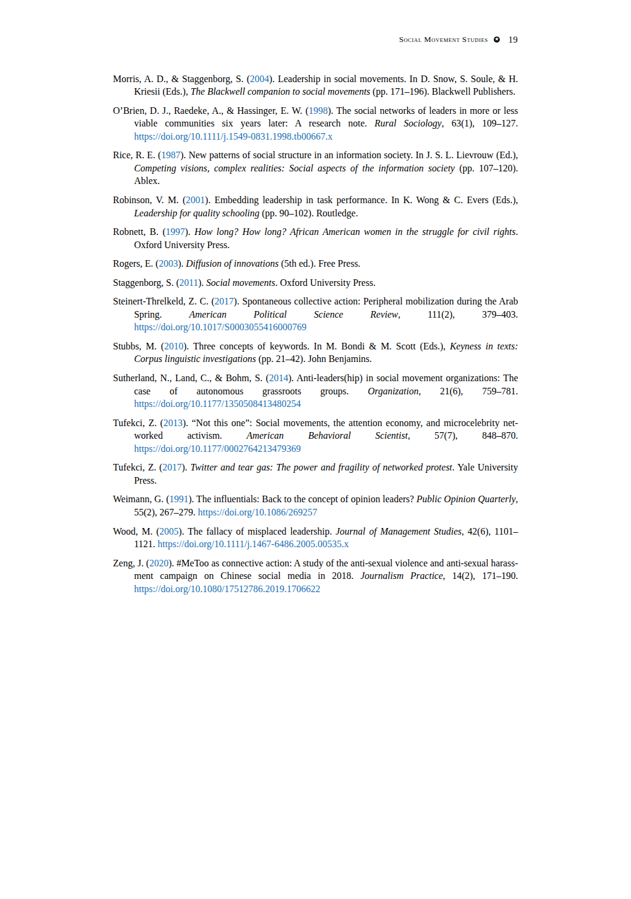Social Movement Studies ★ 19
Morris, A. D., & Staggenborg, S. (2004). Leadership in social movements. In D. Snow, S. Soule, & H. Kriesii (Eds.), The Blackwell companion to social movements (pp. 171–196). Blackwell Publishers.
O’Brien, D. J., Raedeke, A., & Hassinger, E. W. (1998). The social networks of leaders in more or less viable communities six years later: A research note. Rural Sociology, 63(1), 109–127. https://doi.org/10.1111/j.1549-0831.1998.tb00667.x
Rice, R. E. (1987). New patterns of social structure in an information society. In J. S. L. Lievrouw (Ed.), Competing visions, complex realities: Social aspects of the information society (pp. 107–120). Ablex.
Robinson, V. M. (2001). Embedding leadership in task performance. In K. Wong & C. Evers (Eds.), Leadership for quality schooling (pp. 90–102). Routledge.
Robnett, B. (1997). How long? How long? African American women in the struggle for civil rights. Oxford University Press.
Rogers, E. (2003). Diffusion of innovations (5th ed.). Free Press.
Staggenborg, S. (2011). Social movements. Oxford University Press.
Steinert-Threlkeld, Z. C. (2017). Spontaneous collective action: Peripheral mobilization during the Arab Spring. American Political Science Review, 111(2), 379–403. https://doi.org/10.1017/S0003055416000769
Stubbs, M. (2010). Three concepts of keywords. In M. Bondi & M. Scott (Eds.), Keyness in texts: Corpus linguistic investigations (pp. 21–42). John Benjamins.
Sutherland, N., Land, C., & Bohm, S. (2014). Anti-leaders(hip) in social movement organizations: The case of autonomous grassroots groups. Organization, 21(6), 759–781. https://doi.org/10.1177/1350508413480254
Tufekci, Z. (2013). “Not this one”: Social movements, the attention economy, and microcelebrity networked activism. American Behavioral Scientist, 57(7), 848–870. https://doi.org/10.1177/0002764213479369
Tufekci, Z. (2017). Twitter and tear gas: The power and fragility of networked protest. Yale University Press.
Weimann, G. (1991). The influentials: Back to the concept of opinion leaders? Public Opinion Quarterly, 55(2), 267–279. https://doi.org/10.1086/269257
Wood, M. (2005). The fallacy of misplaced leadership. Journal of Management Studies, 42(6), 1101–1121. https://doi.org/10.1111/j.1467-6486.2005.00535.x
Zeng, J. (2020). #MeToo as connective action: A study of the anti-sexual violence and anti-sexual harassment campaign on Chinese social media in 2018. Journalism Practice, 14(2), 171–190. https://doi.org/10.1080/17512786.2019.1706622